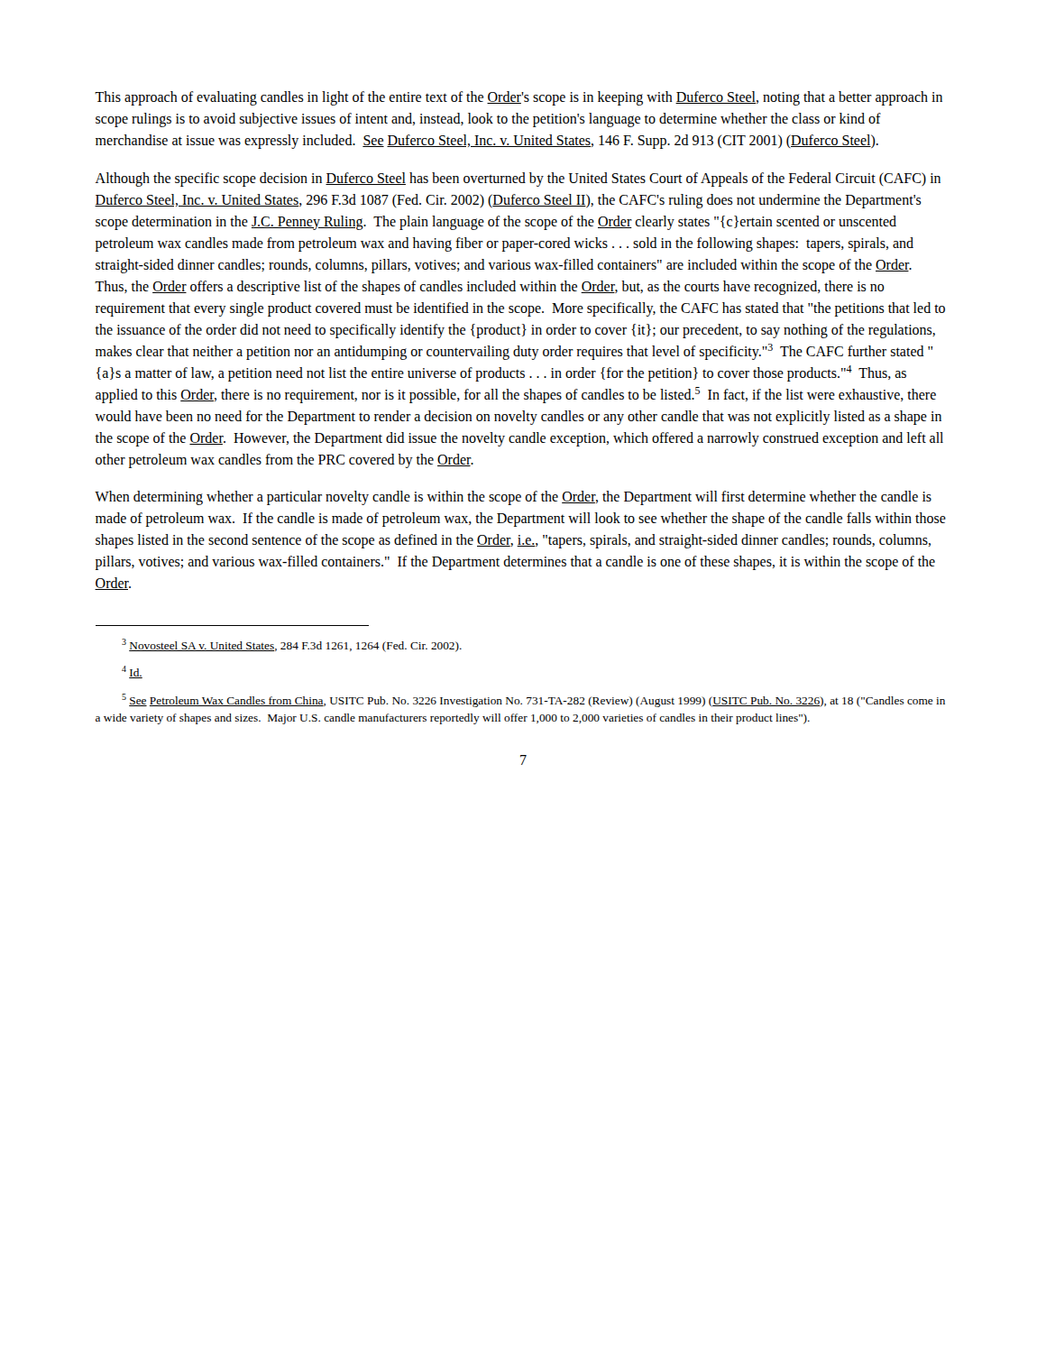This approach of evaluating candles in light of the entire text of the Order's scope is in keeping with Duferco Steel, noting that a better approach in scope rulings is to avoid subjective issues of intent and, instead, look to the petition's language to determine whether the class or kind of merchandise at issue was expressly included. See Duferco Steel, Inc. v. United States, 146 F. Supp. 2d 913 (CIT 2001) (Duferco Steel).
Although the specific scope decision in Duferco Steel has been overturned by the United States Court of Appeals of the Federal Circuit (CAFC) in Duferco Steel, Inc. v. United States, 296 F.3d 1087 (Fed. Cir. 2002) (Duferco Steel II), the CAFC's ruling does not undermine the Department's scope determination in the J.C. Penney Ruling. The plain language of the scope of the Order clearly states "{c}ertain scented or unscented petroleum wax candles made from petroleum wax and having fiber or paper-cored wicks . . . sold in the following shapes: tapers, spirals, and straight-sided dinner candles; rounds, columns, pillars, votives; and various wax-filled containers" are included within the scope of the Order. Thus, the Order offers a descriptive list of the shapes of candles included within the Order, but, as the courts have recognized, there is no requirement that every single product covered must be identified in the scope. More specifically, the CAFC has stated that "the petitions that led to the issuance of the order did not need to specifically identify the {product} in order to cover {it}; our precedent, to say nothing of the regulations, makes clear that neither a petition nor an antidumping or countervailing duty order requires that level of specificity."3 The CAFC further stated "{a}s a matter of law, a petition need not list the entire universe of products . . . in order {for the petition} to cover those products."4 Thus, as applied to this Order, there is no requirement, nor is it possible, for all the shapes of candles to be listed.5 In fact, if the list were exhaustive, there would have been no need for the Department to render a decision on novelty candles or any other candle that was not explicitly listed as a shape in the scope of the Order. However, the Department did issue the novelty candle exception, which offered a narrowly construed exception and left all other petroleum wax candles from the PRC covered by the Order.
When determining whether a particular novelty candle is within the scope of the Order, the Department will first determine whether the candle is made of petroleum wax. If the candle is made of petroleum wax, the Department will look to see whether the shape of the candle falls within those shapes listed in the second sentence of the scope as defined in the Order, i.e., "tapers, spirals, and straight-sided dinner candles; rounds, columns, pillars, votives; and various wax-filled containers." If the Department determines that a candle is one of these shapes, it is within the scope of the Order.
3 Novosteel SA v. United States, 284 F.3d 1261, 1264 (Fed. Cir. 2002).
4 Id.
5 See Petroleum Wax Candles from China, USITC Pub. No. 3226 Investigation No. 731-TA-282 (Review) (August 1999) (USITC Pub. No. 3226), at 18 ("Candles come in a wide variety of shapes and sizes. Major U.S. candle manufacturers reportedly will offer 1,000 to 2,000 varieties of candles in their product lines").
7